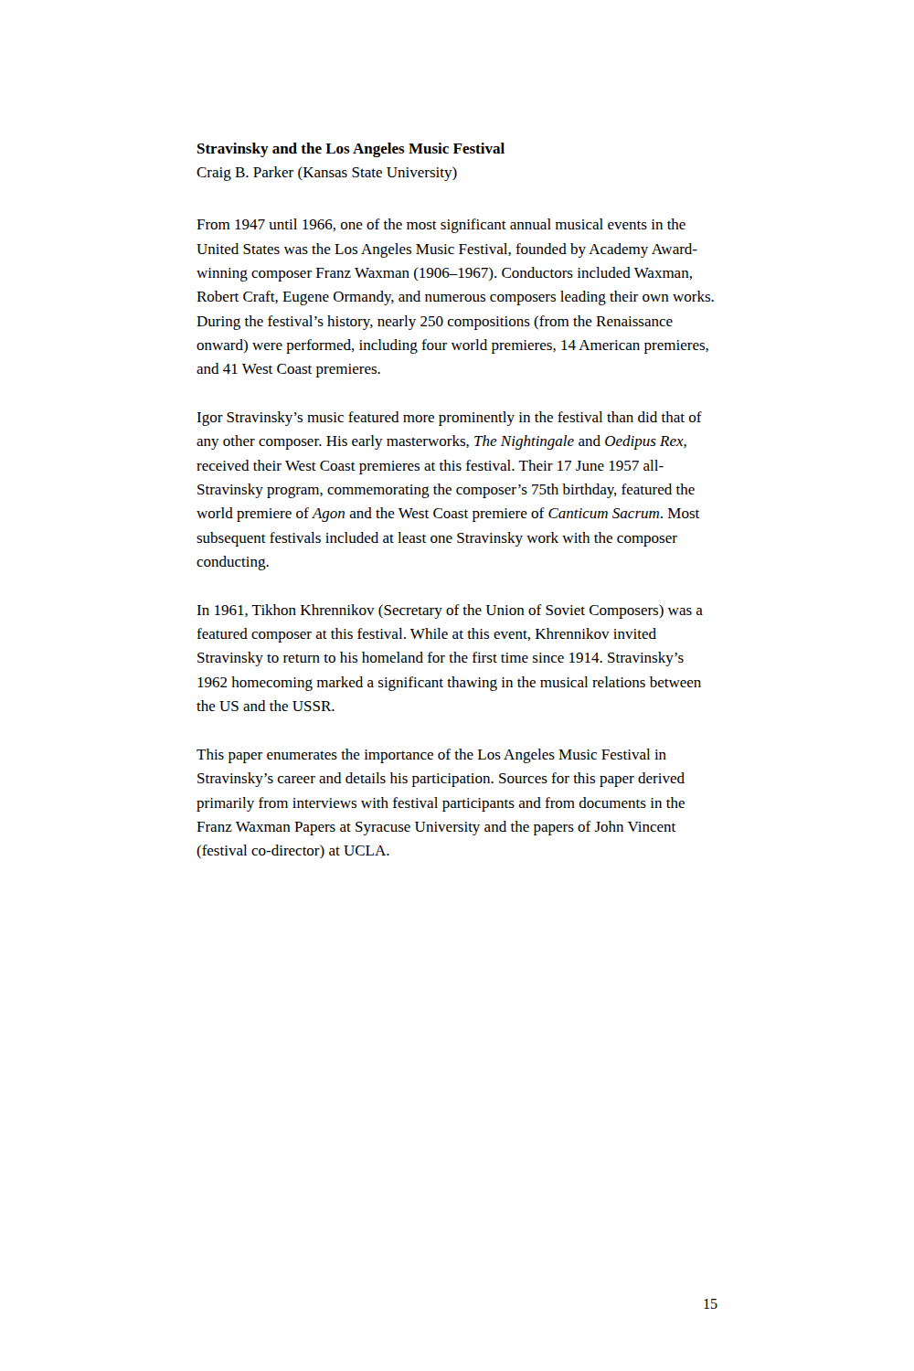Stravinsky and the Los Angeles Music Festival
Craig B. Parker (Kansas State University)
From 1947 until 1966, one of the most significant annual musical events in the United States was the Los Angeles Music Festival, founded by Academy Award-winning composer Franz Waxman (1906–1967). Conductors included Waxman, Robert Craft, Eugene Ormandy, and numerous composers leading their own works. During the festival’s history, nearly 250 compositions (from the Renaissance onward) were performed, including four world premieres, 14 American premieres, and 41 West Coast premieres.
Igor Stravinsky’s music featured more prominently in the festival than did that of any other composer. His early masterworks, The Nightingale and Oedipus Rex, received their West Coast premieres at this festival. Their 17 June 1957 all-Stravinsky program, commemorating the composer’s 75th birthday, featured the world premiere of Agon and the West Coast premiere of Canticum Sacrum. Most subsequent festivals included at least one Stravinsky work with the composer conducting.
In 1961, Tikhon Khrennikov (Secretary of the Union of Soviet Composers) was a featured composer at this festival. While at this event, Khrennikov invited Stravinsky to return to his homeland for the first time since 1914. Stravinsky’s 1962 homecoming marked a significant thawing in the musical relations between the US and the USSR.
This paper enumerates the importance of the Los Angeles Music Festival in Stravinsky’s career and details his participation. Sources for this paper derived primarily from interviews with festival participants and from documents in the Franz Waxman Papers at Syracuse University and the papers of John Vincent (festival co-director) at UCLA.
15